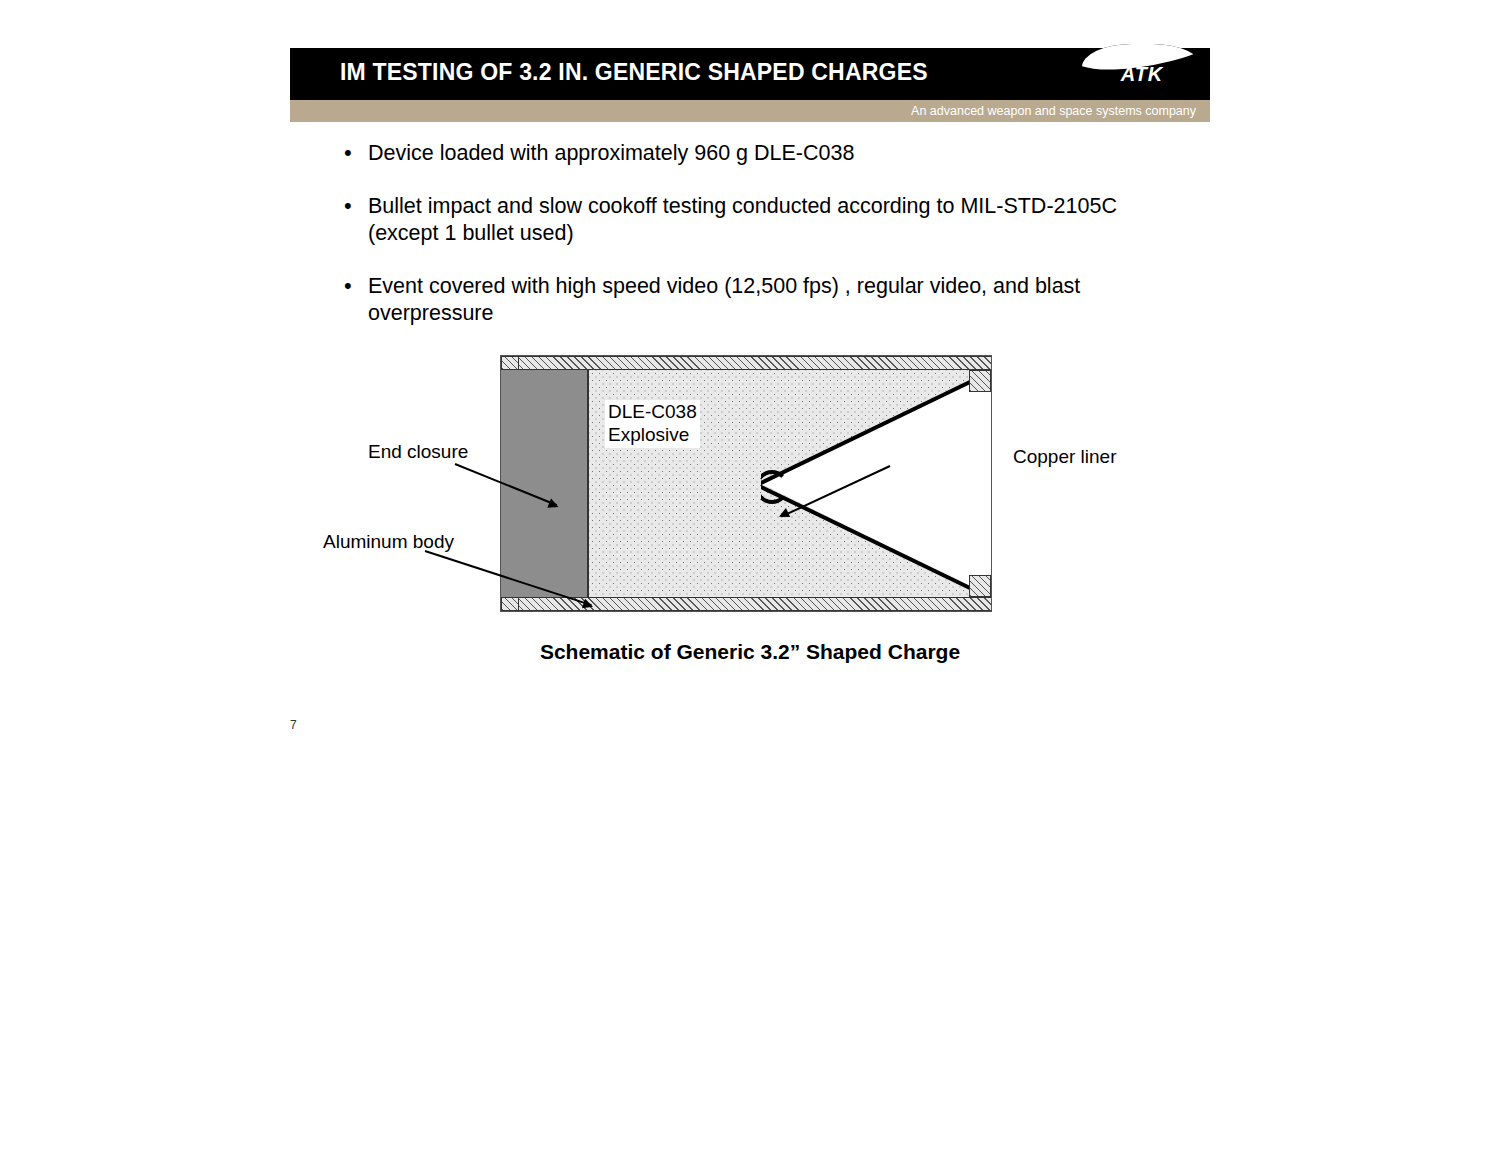IM TESTING OF 3.2 IN. GENERIC SHAPED CHARGES
ATK
An advanced weapon and space systems company
Device loaded with approximately 960 g DLE-C038
Bullet impact and slow cookoff testing conducted according to MIL-STD-2105C (except 1 bullet used)
Event covered with high speed video (12,500 fps) , regular video, and blast overpressure
DLE-C038
Explosive
End closure
Aluminum body
Copper liner
Schematic of Generic 3.2” Shaped Charge
7